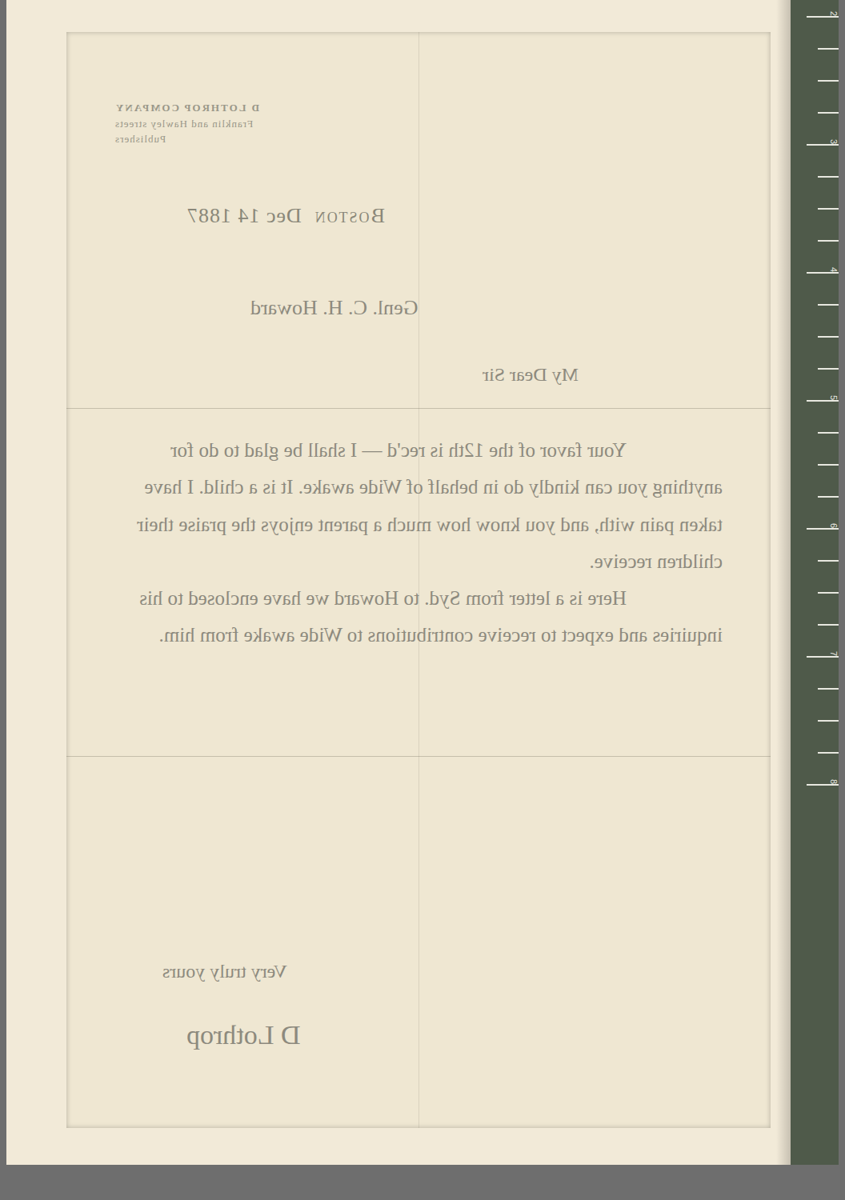D LOTHROP COMPANY
Franklin and Hawley streets
Publishers
Boston Dec 14 1887
Genl. C. H. Howard
My Dear Sir
Your favor of the 12th is rec'd — I shall be glad to do for anything you can kindly do in behalf of Wide awake. It is a child. I have taken pain with, and you know how much a parent enjoys the praise their children receive.
Here is a letter from Syd. to Howard we have enclosed to his inquiries and expect to receive contributions to Wide awake from him.
Very truly yours
D Lothrop
2
3
4
5
6
7
8